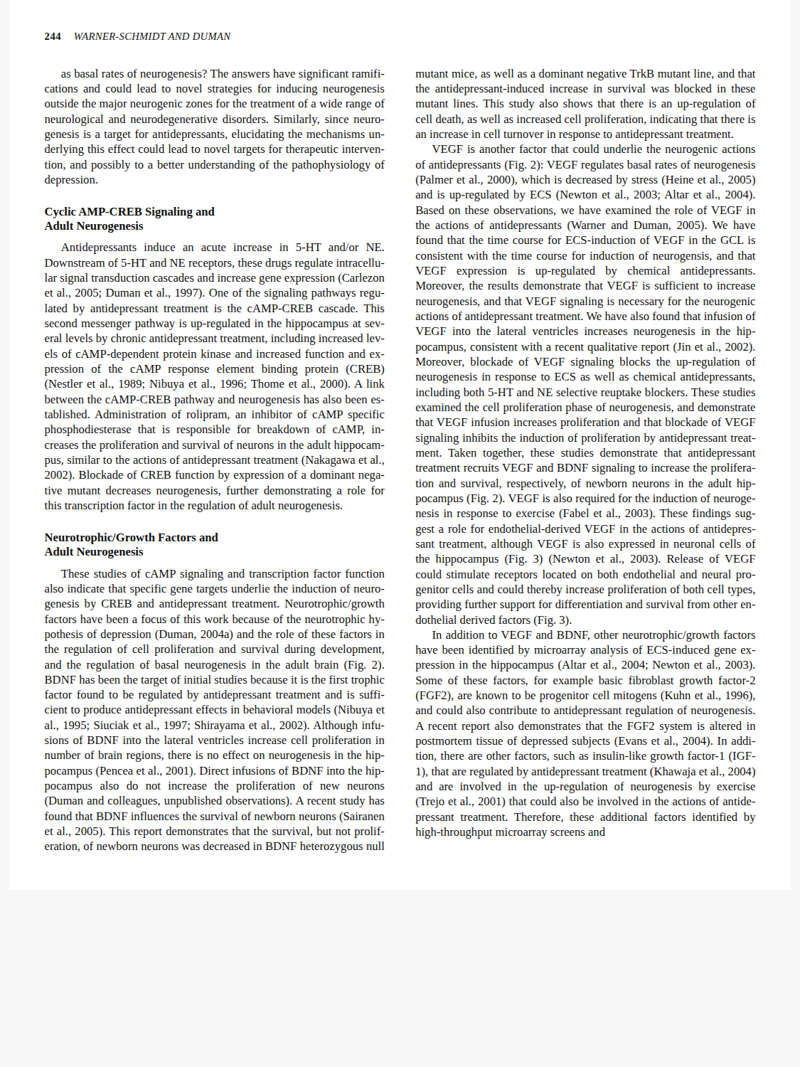244 WARNER-SCHMIDT AND DUMAN
as basal rates of neurogenesis? The answers have significant ramifications and could lead to novel strategies for inducing neurogenesis outside the major neurogenic zones for the treatment of a wide range of neurological and neurodegenerative disorders. Similarly, since neurogenesis is a target for antidepressants, elucidating the mechanisms underlying this effect could lead to novel targets for therapeutic intervention, and possibly to a better understanding of the pathophysiology of depression.
Cyclic AMP-CREB Signaling and
Adult Neurogenesis
Antidepressants induce an acute increase in 5-HT and/or NE. Downstream of 5-HT and NE receptors, these drugs regulate intracellular signal transduction cascades and increase gene expression (Carlezon et al., 2005; Duman et al., 1997). One of the signaling pathways regulated by antidepressant treatment is the cAMP-CREB cascade. This second messenger pathway is up-regulated in the hippocampus at several levels by chronic antidepressant treatment, including increased levels of cAMP-dependent protein kinase and increased function and expression of the cAMP response element binding protein (CREB) (Nestler et al., 1989; Nibuya et al., 1996; Thome et al., 2000). A link between the cAMP-CREB pathway and neurogenesis has also been established. Administration of rolipram, an inhibitor of cAMP specific phosphodiesterase that is responsible for breakdown of cAMP, increases the proliferation and survival of neurons in the adult hippocampus, similar to the actions of antidepressant treatment (Nakagawa et al., 2002). Blockade of CREB function by expression of a dominant negative mutant decreases neurogenesis, further demonstrating a role for this transcription factor in the regulation of adult neurogenesis.
Neurotrophic/Growth Factors and
Adult Neurogenesis
These studies of cAMP signaling and transcription factor function also indicate that specific gene targets underlie the induction of neurogenesis by CREB and antidepressant treatment. Neurotrophic/growth factors have been a focus of this work because of the neurotrophic hypothesis of depression (Duman, 2004a) and the role of these factors in the regulation of cell proliferation and survival during development, and the regulation of basal neurogenesis in the adult brain (Fig. 2). BDNF has been the target of initial studies because it is the first trophic factor found to be regulated by antidepressant treatment and is sufficient to produce antidepressant effects in behavioral models (Nibuya et al., 1995; Siuciak et al., 1997; Shirayama et al., 2002). Although infusions of BDNF into the lateral ventricles increase cell proliferation in number of brain regions, there is no effect on neurogenesis in the hippocampus (Pencea et al., 2001). Direct infusions of BDNF into the hippocampus also do not increase the proliferation of new neurons (Duman and colleagues, unpublished observations). A recent study has found that BDNF influences the survival of newborn neurons (Sairanen et al., 2005). This report demonstrates that the survival, but not proliferation, of newborn neurons was decreased in BDNF heterozygous null mutant mice, as well as a dominant negative TrkB mutant line, and that the antidepressant-induced increase in survival was blocked in these mutant lines. This study also shows that there is an up-regulation of cell death, as well as increased cell proliferation, indicating that there is an increase in cell turnover in response to antidepressant treatment.
VEGF is another factor that could underlie the neurogenic actions of antidepressants (Fig. 2): VEGF regulates basal rates of neurogenesis (Palmer et al., 2000), which is decreased by stress (Heine et al., 2005) and is up-regulated by ECS (Newton et al., 2003; Altar et al., 2004). Based on these observations, we have examined the role of VEGF in the actions of antidepressants (Warner and Duman, 2005). We have found that the time course for ECS-induction of VEGF in the GCL is consistent with the time course for induction of neurogensis, and that VEGF expression is up-regulated by chemical antidepressants. Moreover, the results demonstrate that VEGF is sufficient to increase neurogenesis, and that VEGF signaling is necessary for the neurogenic actions of antidepressant treatment. We have also found that infusion of VEGF into the lateral ventricles increases neurogenesis in the hippocampus, consistent with a recent qualitative report (Jin et al., 2002). Moreover, blockade of VEGF signaling blocks the up-regulation of neurogenesis in response to ECS as well as chemical antidepressants, including both 5-HT and NE selective reuptake blockers. These studies examined the cell proliferation phase of neurogenesis, and demonstrate that VEGF infusion increases proliferation and that blockade of VEGF signaling inhibits the induction of proliferation by antidepressant treatment. Taken together, these studies demonstrate that antidepressant treatment recruits VEGF and BDNF signaling to increase the proliferation and survival, respectively, of newborn neurons in the adult hippocampus (Fig. 2). VEGF is also required for the induction of neurogenesis in response to exercise (Fabel et al., 2003). These findings suggest a role for endothelial-derived VEGF in the actions of antidepressant treatment, although VEGF is also expressed in neuronal cells of the hippocampus (Fig. 3) (Newton et al., 2003). Release of VEGF could stimulate receptors located on both endothelial and neural progenitor cells and could thereby increase proliferation of both cell types, providing further support for differentiation and survival from other endothelial derived factors (Fig. 3).
In addition to VEGF and BDNF, other neurotrophic/growth factors have been identified by microarray analysis of ECS-induced gene expression in the hippocampus (Altar et al., 2004; Newton et al., 2003). Some of these factors, for example basic fibroblast growth factor-2 (FGF2), are known to be progenitor cell mitogens (Kuhn et al., 1996), and could also contribute to antidepressant regulation of neurogenesis. A recent report also demonstrates that the FGF2 system is altered in postmortem tissue of depressed subjects (Evans et al., 2004). In addition, there are other factors, such as insulin-like growth factor-1 (IGF-1), that are regulated by antidepressant treatment (Khawaja et al., 2004) and are involved in the up-regulation of neurogenesis by exercise (Trejo et al., 2001) that could also be involved in the actions of antidepressant treatment. Therefore, these additional factors identified by high-throughput microarray screens and